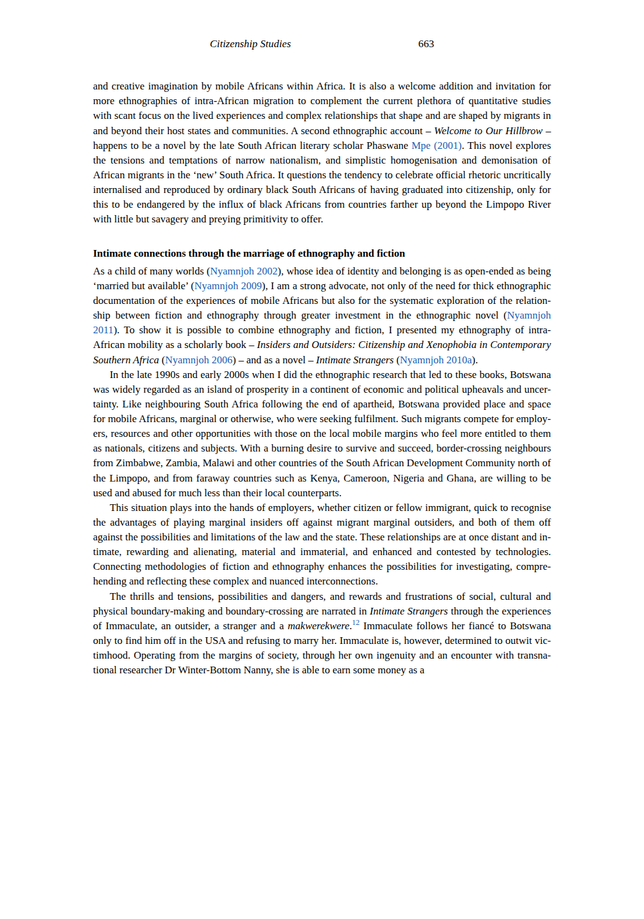Citizenship Studies 663
and creative imagination by mobile Africans within Africa. It is also a welcome addition and invitation for more ethnographies of intra-African migration to complement the current plethora of quantitative studies with scant focus on the lived experiences and complex relationships that shape and are shaped by migrants in and beyond their host states and communities. A second ethnographic account – Welcome to Our Hillbrow – happens to be a novel by the late South African literary scholar Phaswane Mpe (2001). This novel explores the tensions and temptations of narrow nationalism, and simplistic homogenisation and demonisation of African migrants in the ‘new’ South Africa. It questions the tendency to celebrate official rhetoric uncritically internalised and reproduced by ordinary black South Africans of having graduated into citizenship, only for this to be endangered by the influx of black Africans from countries farther up beyond the Limpopo River with little but savagery and preying primitivity to offer.
Intimate connections through the marriage of ethnography and fiction
As a child of many worlds (Nyamnjoh 2002), whose idea of identity and belonging is as open-ended as being ‘married but available’ (Nyamnjoh 2009), I am a strong advocate, not only of the need for thick ethnographic documentation of the experiences of mobile Africans but also for the systematic exploration of the relationship between fiction and ethnography through greater investment in the ethnographic novel (Nyamnjoh 2011). To show it is possible to combine ethnography and fiction, I presented my ethnography of intra-African mobility as a scholarly book – Insiders and Outsiders: Citizenship and Xenophobia in Contemporary Southern Africa (Nyamnjoh 2006) – and as a novel – Intimate Strangers (Nyamnjoh 2010a).
In the late 1990s and early 2000s when I did the ethnographic research that led to these books, Botswana was widely regarded as an island of prosperity in a continent of economic and political upheavals and uncertainty. Like neighbouring South Africa following the end of apartheid, Botswana provided place and space for mobile Africans, marginal or otherwise, who were seeking fulfilment. Such migrants compete for employers, resources and other opportunities with those on the local mobile margins who feel more entitled to them as nationals, citizens and subjects. With a burning desire to survive and succeed, border-crossing neighbours from Zimbabwe, Zambia, Malawi and other countries of the South African Development Community north of the Limpopo, and from faraway countries such as Kenya, Cameroon, Nigeria and Ghana, are willing to be used and abused for much less than their local counterparts.
This situation plays into the hands of employers, whether citizen or fellow immigrant, quick to recognise the advantages of playing marginal insiders off against migrant marginal outsiders, and both of them off against the possibilities and limitations of the law and the state. These relationships are at once distant and intimate, rewarding and alienating, material and immaterial, and enhanced and contested by technologies. Connecting methodologies of fiction and ethnography enhances the possibilities for investigating, comprehending and reflecting these complex and nuanced interconnections.
The thrills and tensions, possibilities and dangers, and rewards and frustrations of social, cultural and physical boundary-making and boundary-crossing are narrated in Intimate Strangers through the experiences of Immaculate, an outsider, a stranger and a makwerekwere.12 Immaculate follows her fiancé to Botswana only to find him off in the USA and refusing to marry her. Immaculate is, however, determined to outwit victimhood. Operating from the margins of society, through her own ingenuity and an encounter with transnational researcher Dr Winter-Bottom Nanny, she is able to earn some money as a